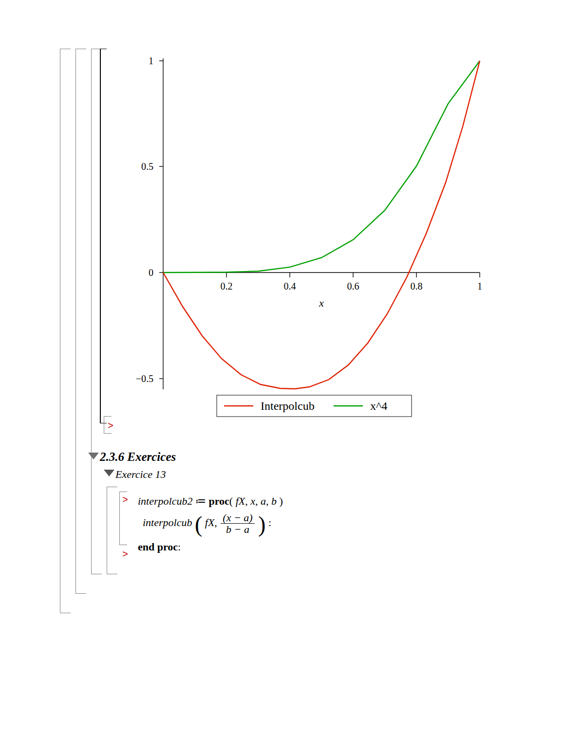1 0.5 0 −0.5 0.2 0.4 0.6 0.8 1 x Interpolcub x^4
>
2.3.6 Exercices
Exercice 13
>
interpolcub2 ≔ proc( fX, x, a, b )
interpolcub ( fX, (x − a) b − a ) :
end proc:
>